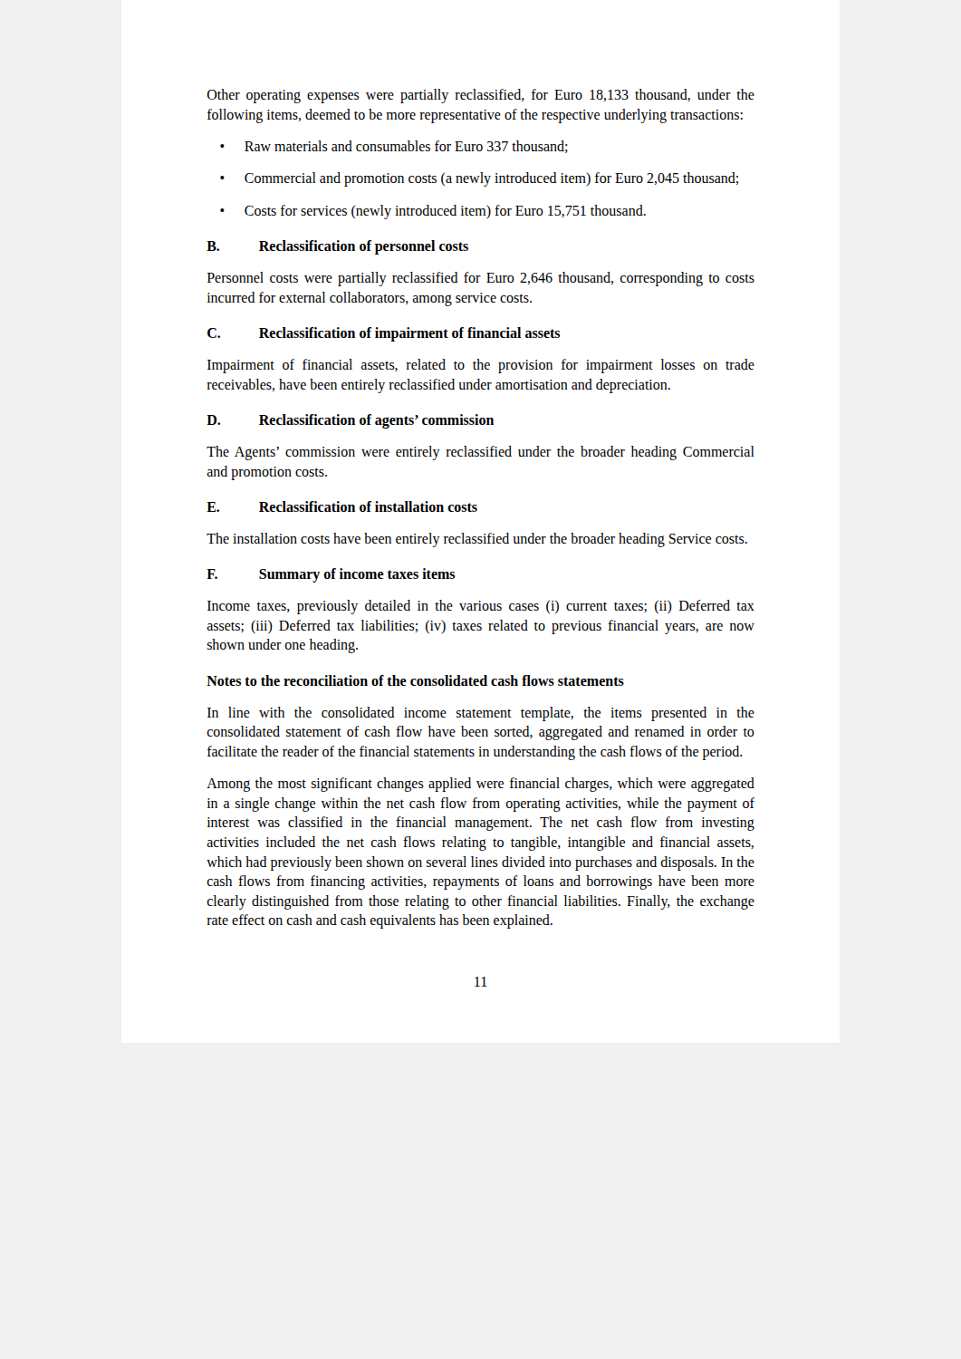Other operating expenses were partially reclassified, for Euro 18,133 thousand, under the following items, deemed to be more representative of the respective underlying transactions:
Raw materials and consumables for Euro 337 thousand;
Commercial and promotion costs (a newly introduced item) for Euro 2,045 thousand;
Costs for services (newly introduced item) for Euro 15,751 thousand.
B. Reclassification of personnel costs
Personnel costs were partially reclassified for Euro 2,646 thousand, corresponding to costs incurred for external collaborators, among service costs.
C. Reclassification of impairment of financial assets
Impairment of financial assets, related to the provision for impairment losses on trade receivables, have been entirely reclassified under amortisation and depreciation.
D. Reclassification of agents’ commission
The Agents’ commission were entirely reclassified under the broader heading Commercial and promotion costs.
E. Reclassification of installation costs
The installation costs have been entirely reclassified under the broader heading Service costs.
F. Summary of income taxes items
Income taxes, previously detailed in the various cases (i) current taxes; (ii) Deferred tax assets; (iii) Deferred tax liabilities; (iv) taxes related to previous financial years, are now shown under one heading.
Notes to the reconciliation of the consolidated cash flows statements
In line with the consolidated income statement template, the items presented in the consolidated statement of cash flow have been sorted, aggregated and renamed in order to facilitate the reader of the financial statements in understanding the cash flows of the period.
Among the most significant changes applied were financial charges, which were aggregated in a single change within the net cash flow from operating activities, while the payment of interest was classified in the financial management. The net cash flow from investing activities included the net cash flows relating to tangible, intangible and financial assets, which had previously been shown on several lines divided into purchases and disposals. In the cash flows from financing activities, repayments of loans and borrowings have been more clearly distinguished from those relating to other financial liabilities. Finally, the exchange rate effect on cash and cash equivalents has been explained.
11